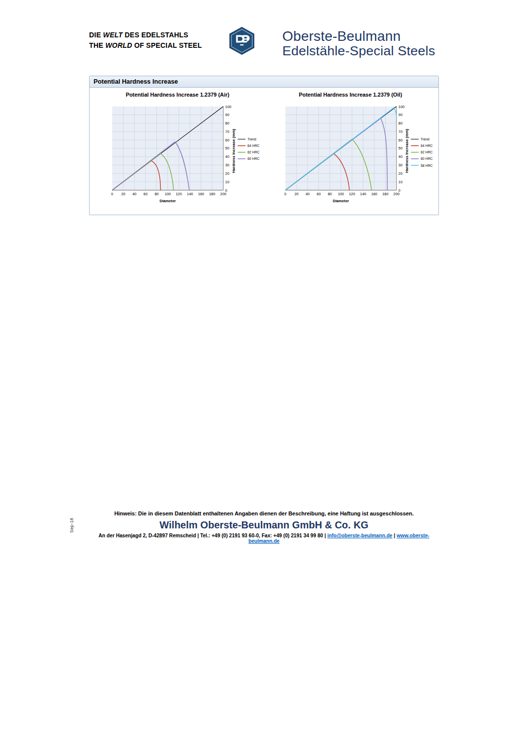DIE WELT DES EDELSTAHLS
THE WORLD OF SPECIAL STEEL
Oberste-Beulmann
Edelstähle-Special Steels
Potential Hardness Increase
Potential Hardness Increase 1.2379 (Air)
0 20 40 60 80 100 120 140 160 180 200 Diameter 0 10 20 30 40 50 60 70 80 90 100 Hardness Increase (mm) Trend 64 HRC 62 HRC 60 HRC
Potential Hardness Increase 1.2379 (Oil)
0 20 40 60 80 100 120 140 160 180 200 Diameter 0 10 20 30 40 50 60 70 80 90 100 Hardness Increase (mm) Trend 64 HRC 62 HRC 60 HRC 58 HRC
Sep-18
Hinweis: Die in diesem Datenblatt enthaltenen Angaben dienen der Beschreibung, eine Haftung ist ausgeschlossen.
Wilhelm Oberste-Beulmann GmbH & Co. KG
An der Hasenjagd 2, D-42897 Remscheid | Tel.: +49 (0) 2191 93 60-0, Fax: +49 (0) 2191 34 99 80 | info@oberste-beulmann.de | www.oberste-beulmann.de